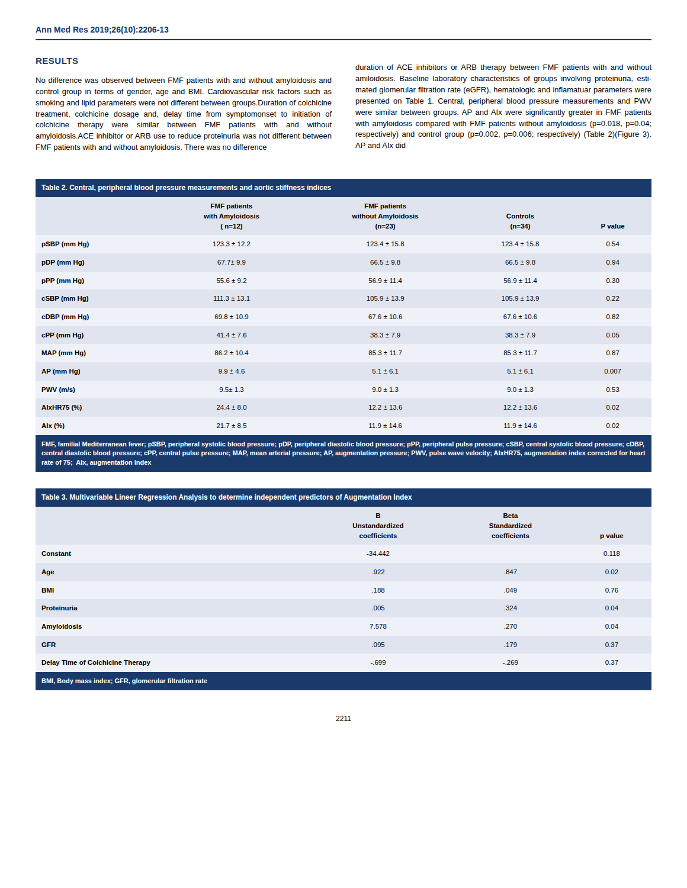Ann Med Res 2019;26(10):2206-13
RESULTS
No difference was observed between FMF patients with and without amyloidosis and control group in terms of gender, age and BMI. Cardiovascular risk factors such as smoking and lipid parameters were not different between groups.Duration of colchicine treatment, colchicine dosage and, delay time from symptomonset to initiation of colchicine therapy were similar between FMF patients with and without amyloidosis.ACE inhibitor or ARB use to reduce proteinuria was not different between FMF patients with and without amyloidosis. There was no difference
duration of ACE inhibitors or ARB therapy between FMF patients with and without amiloidosis. Baseline laboratory characteristics of groups involving proteinuria, estimated glomerular filtration rate (eGFR), hematologic and inflamatuar parameters were presented on Table 1. Central, peripheral blood pressure measurements and PWV were similar between groups. AP and AIx were significantly greater in FMF patients with amyloidosis compared with FMF patients without amyloidosis (p=0.018, p=0.04; respectively) and control group (p=0.002, p=0.006; respectively) (Table 2)(Figure 3). AP and AIx did
Table 2. Central, peripheral blood pressure measurements and aortic stiffness indices
| | FMF patients with Amyloidosis ( n=12) | FMF patients without Amyloidosis (n=23) | Controls (n=34) | P value |
| --- | --- | --- | --- | --- |
| pSBP (mm Hg) | 123.3 ± 12.2 | 123.4 ± 15.8 | 123.4 ± 15.8 | 0.54 |
| pDP (mm Hg) | 67.7± 9.9 | 66.5 ± 9.8 | 66.5 ± 9.8 | 0.94 |
| pPP (mm Hg) | 55.6 ± 9.2 | 56.9 ± 11.4 | 56.9 ± 11.4 | 0.30 |
| cSBP (mm Hg) | 111.3 ± 13.1 | 105.9 ± 13.9 | 105.9 ± 13.9 | 0.22 |
| cDBP (mm Hg) | 69.8 ± 10.9 | 67.6 ± 10.6 | 67.6 ± 10.6 | 0.82 |
| cPP (mm Hg) | 41.4 ± 7.6 | 38.3 ± 7.9 | 38.3 ± 7.9 | 0.05 |
| MAP (mm Hg) | 86.2 ± 10.4 | 85.3 ± 11.7 | 85.3 ± 11.7 | 0.87 |
| AP (mm Hg) | 9.9 ± 4.6 | 5.1 ± 6.1 | 5.1 ± 6.1 | 0.007 |
| PWV (m/s) | 9.5± 1.3 | 9.0 ± 1.3 | 9.0 ± 1.3 | 0.53 |
| AIxHR75 (%) | 24.4 ± 8.0 | 12.2 ± 13.6 | 12.2 ± 13.6 | 0.02 |
| AIx (%) | 21.7 ± 8.5 | 11.9 ± 14.6 | 11.9 ± 14.6 | 0.02 |
| FMF, familial Mediterranean fever; pSBP, peripheral systolic blood pressure; pDP, peripheral diastolic blood pressure; pPP, peripheral pulse pressure; cSBP, central systolic blood pressure; cDBP, central diastolic blood pressure; cPP, central pulse pressure; MAP, mean arterial pressure; AP, augmentation pressure; PWV, pulse wave velocity; AIxHR75, augmentation index corrected for heart rate of 75; AIx, augmentation index |
Table 3. Multivariable Lineer Regression Analysis to determine independent predictors of Augmentation Index
| | B Unstandardized coefficients | Beta Standardized coefficients | p value |
| --- | --- | --- | --- |
| Constant | -34.442 | | 0.118 |
| Age | .922 | .847 | 0.02 |
| BMI | .188 | .049 | 0.76 |
| Proteinuria | .005 | .324 | 0.04 |
| Amyloidosis | 7.578 | .270 | 0.04 |
| GFR | .095 | .179 | 0.37 |
| Delay Time of Colchicine Therapy | -.699 | -.269 | 0.37 |
| BMI, Body mass index; GFR, glomerular filtration rate |
2211